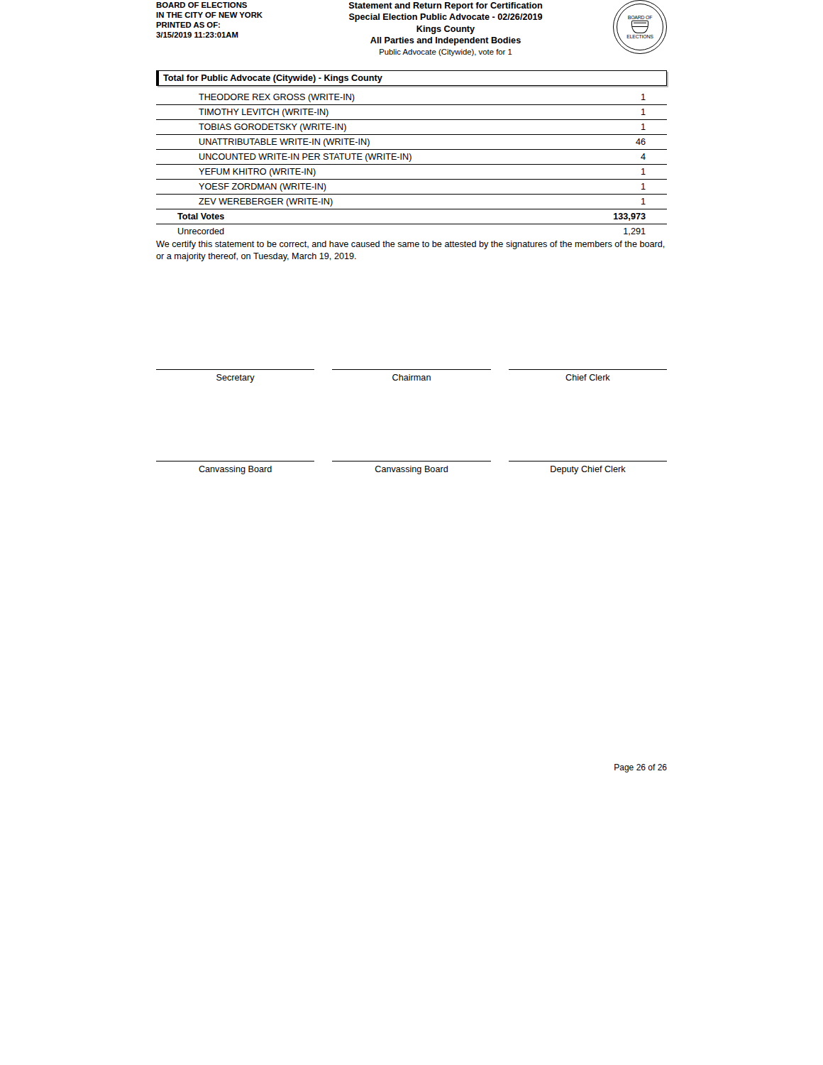BOARD OF ELECTIONS
IN THE CITY OF NEW YORK
PRINTED AS OF:
3/15/2019 11:23:01AM
Statement and Return Report for Certification
Special Election Public Advocate - 02/26/2019
Kings County
All Parties and Independent Bodies
Public Advocate (Citywide), vote for 1
BOARD OF
ELECTIONS
Total for Public Advocate (Citywide) - Kings County
| THEODORE REX GROSS (WRITE-IN) | 1 |
| TIMOTHY LEVITCH (WRITE-IN) | 1 |
| TOBIAS GORODETSKY (WRITE-IN) | 1 |
| UNATTRIBUTABLE WRITE-IN (WRITE-IN) | 46 |
| UNCOUNTED WRITE-IN PER STATUTE (WRITE-IN) | 4 |
| YEFUM KHITRO (WRITE-IN) | 1 |
| YOESF ZORDMAN (WRITE-IN) | 1 |
| ZEV WEREBERGER (WRITE-IN) | 1 |
| Total Votes | 133,973 |
| Unrecorded | 1,291 |
We certify this statement to be correct, and have caused the same to be attested by the signatures of the members of the board, or a majority thereof, on Tuesday, March 19, 2019.
Secretary
Chairman
Chief Clerk
Canvassing Board
Canvassing Board
Deputy Chief Clerk
Page 26 of 26